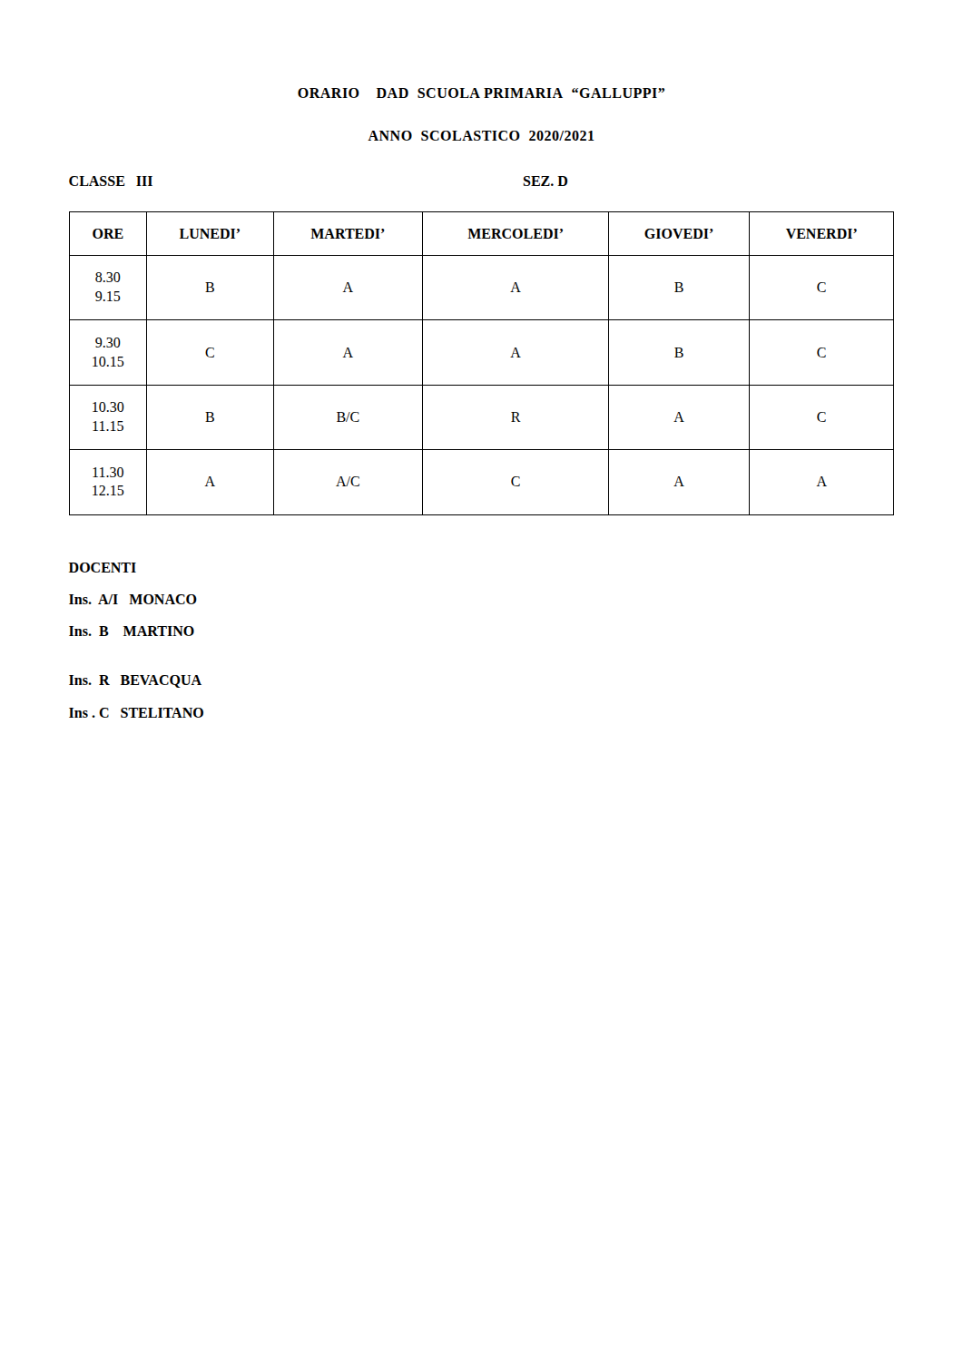ORARIO DAD SCUOLA PRIMARIA “GALLUPPI”
ANNO SCOLASTICO 2020/2021
CLASSE III SEZ. D
| ORE | LUNEDI’ | MARTEDI’ | MERCOLEDI’ | GIOVEDI’ | VENERDI’ |
| --- | --- | --- | --- | --- | --- |
| 8.30 9.15 | B | A | A | B | C |
| 9.30 10.15 | C | A | A | B | C |
| 10.30 11.15 | B | B/C | R | A | C |
| 11.30 12.15 | A | A/C | C | A | A |
DOCENTI
Ins. A/I MONACO
Ins. B MARTINO
Ins. R BEVACQUA
Ins . C STELITANO